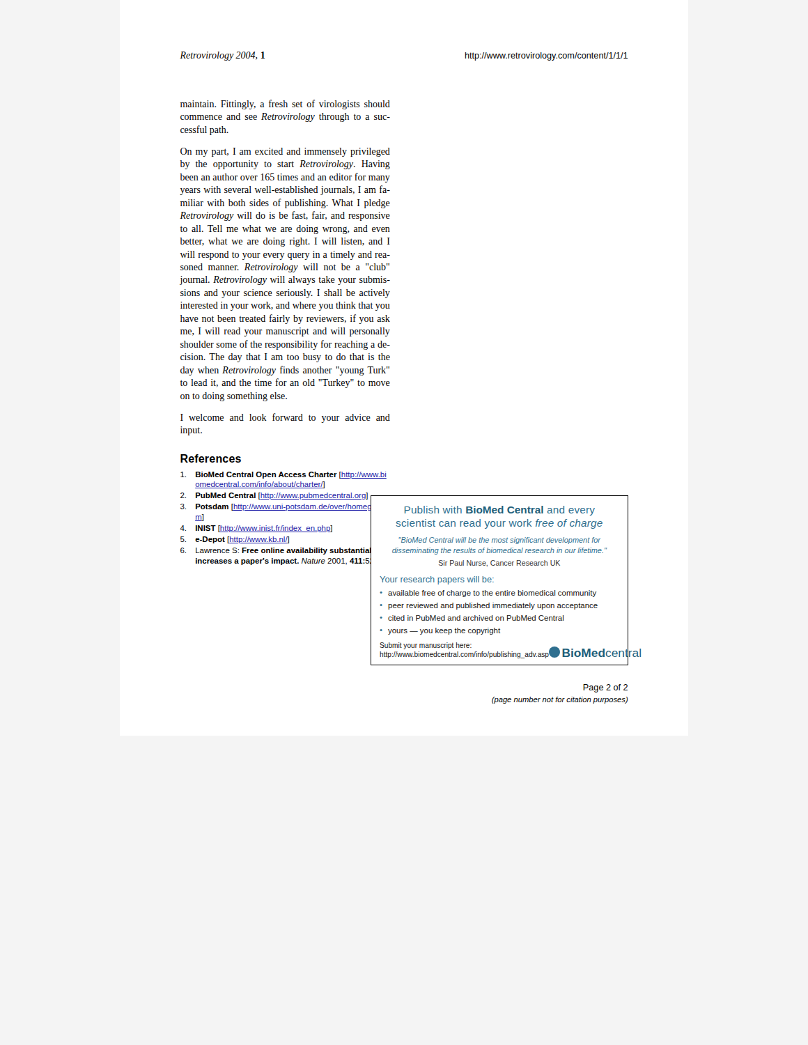Retrovirology 2004, 1
http://www.retrovirology.com/content/1/1/1
maintain. Fittingly, a fresh set of virologists should commence and see Retrovirology through to a successful path.
On my part, I am excited and immensely privileged by the opportunity to start Retrovirology. Having been an author over 165 times and an editor for many years with several well-established journals, I am familiar with both sides of publishing. What I pledge Retrovirology will do is be fast, fair, and responsive to all. Tell me what we are doing wrong, and even better, what we are doing right. I will listen, and I will respond to your every query in a timely and reasoned manner. Retrovirology will not be a "club" journal. Retrovirology will always take your submissions and your science seriously. I shall be actively interested in your work, and where you think that you have not been treated fairly by reviewers, if you ask me, I will read your manuscript and will personally shoulder some of the responsibility for reaching a decision. The day that I am too busy to do that is the day when Retrovirology finds another "young Turk" to lead it, and the time for an old "Turkey" to move on to doing something else.
I welcome and look forward to your advice and input.
References
1. BioMed Central Open Access Charter [http://www.biomedcentral.com/info/about/charter/]
2. PubMed Central [http://www.pubmedcentral.org]
3. Potsdam [http://www.uni-potsdam.de/over/homegd.htm]
4. INIST [http://www.inist.fr/index_en.php]
5. e-Depot [http://www.kb.nl/]
6. Lawrence S: Free online availability substantially increases a paper's impact. Nature 2001, 411: 521.
Publish with Bio Med Central and every
scientist can read your work free of charge
"BioMed Central will be the most significant development for disseminating the results of biomedical research in our lifetime."
Sir Paul Nurse, Cancer Research UK
Your research papers will be:
available free of charge to the entire biomedical community
peer reviewed and published immediately upon acceptance
cited in PubMed and archived on PubMed Central
yours — you keep the copyright
Submit your manuscript here:
http://www.biomedcentral.com/info/publishing_adv.asp
Bio Med central
Page 2 of 2
(page number not for citation purposes)